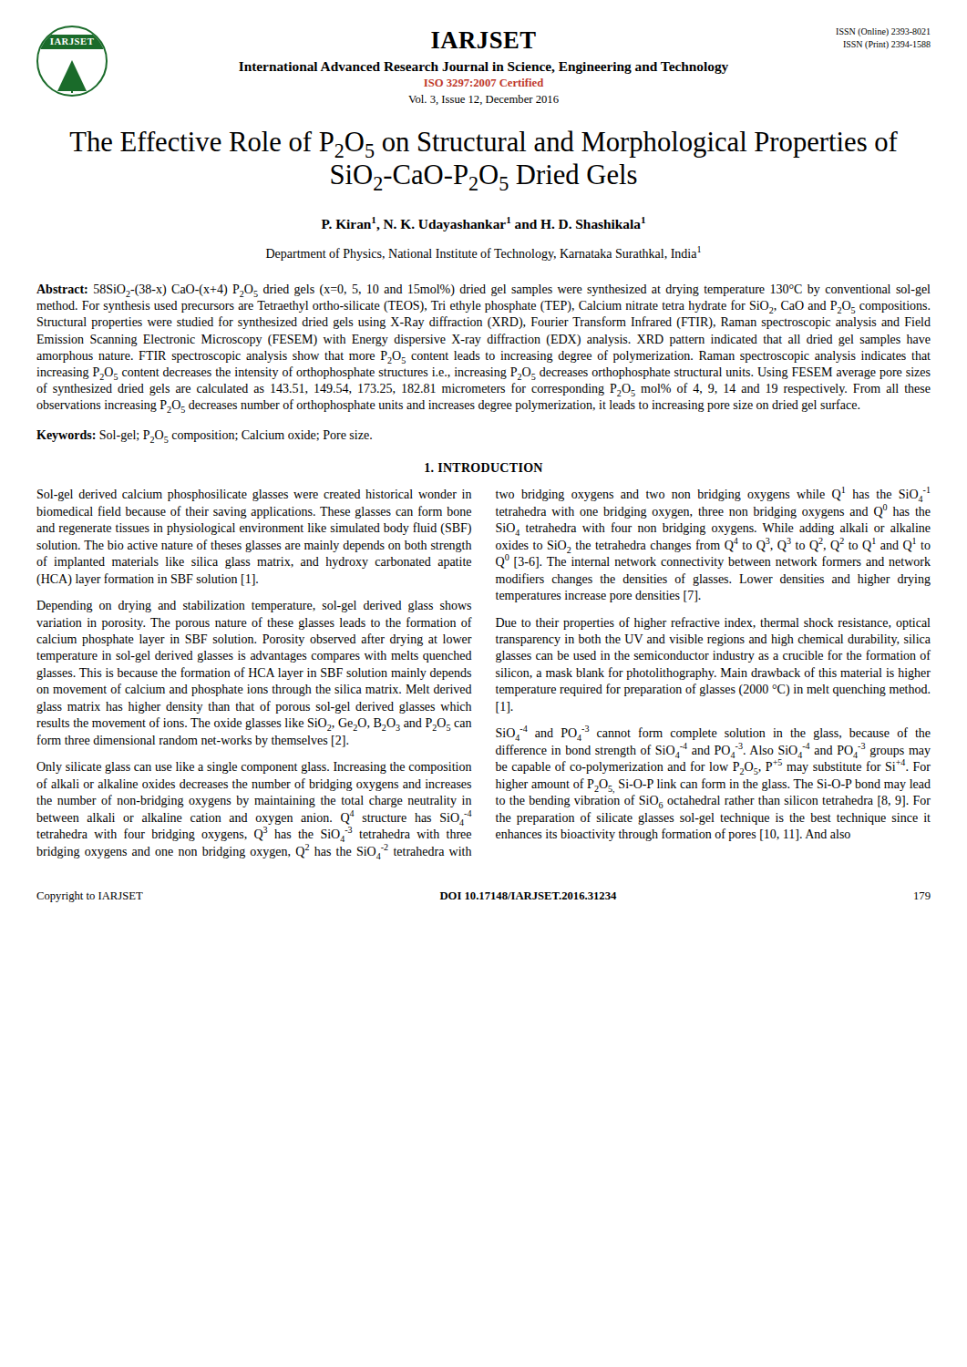IARJSET
ISSN (Online) 2393-8021
ISSN (Print) 2394-1588
IARJSET
International Advanced Research Journal in Science, Engineering and Technology
ISO 3297:2007 Certified
Vol. 3, Issue 12, December 2016
The Effective Role of P2O5 on Structural and Morphological Properties of SiO2-CaO-P2O5 Dried Gels
P. Kiran1, N. K. Udayashankar1 and H. D. Shashikala1
Department of Physics, National Institute of Technology, Karnataka Surathkal, India1
Abstract: 58SiO2-(38-x) CaO-(x+4) P2O5 dried gels (x=0, 5, 10 and 15mol%) dried gel samples were synthesized at drying temperature 130°C by conventional sol-gel method. For synthesis used precursors are Tetraethyl ortho-silicate (TEOS), Tri ethyle phosphate (TEP), Calcium nitrate tetra hydrate for SiO2, CaO and P2O5 compositions. Structural properties were studied for synthesized dried gels using X-Ray diffraction (XRD), Fourier Transform Infrared (FTIR), Raman spectroscopic analysis and Field Emission Scanning Electronic Microscopy (FESEM) with Energy dispersive X-ray diffraction (EDX) analysis. XRD pattern indicated that all dried gel samples have amorphous nature. FTIR spectroscopic analysis show that more P2O5 content leads to increasing degree of polymerization. Raman spectroscopic analysis indicates that increasing P2O5 content decreases the intensity of orthophosphate structures i.e., increasing P2O5 decreases orthophosphate structural units. Using FESEM average pore sizes of synthesized dried gels are calculated as 143.51, 149.54, 173.25, 182.81 micrometers for corresponding P2O5 mol% of 4, 9, 14 and 19 respectively. From all these observations increasing P2O5 decreases number of orthophosphate units and increases degree polymerization, it leads to increasing pore size on dried gel surface.
Keywords: Sol-gel; P2O5 composition; Calcium oxide; Pore size.
1. INTRODUCTION
Sol-gel derived calcium phosphosilicate glasses were created historical wonder in biomedical field because of their saving applications. These glasses can form bone and regenerate tissues in physiological environment like simulated body fluid (SBF) solution. The bio active nature of theses glasses are mainly depends on both strength of implanted materials like silica glass matrix, and hydroxy carbonated apatite (HCA) layer formation in SBF solution [1].
Depending on drying and stabilization temperature, sol-gel derived glass shows variation in porosity. The porous nature of these glasses leads to the formation of calcium phosphate layer in SBF solution. Porosity observed after drying at lower temperature in sol-gel derived glasses is advantages compares with melts quenched glasses. This is because the formation of HCA layer in SBF solution mainly depends on movement of calcium and phosphate ions through the silica matrix. Melt derived glass matrix has higher density than that of porous sol-gel derived glasses which results the movement of ions. The oxide glasses like SiO2, Ge2O, B2O3 and P2O5 can form three dimensional random net-works by themselves [2].
Only silicate glass can use like a single component glass. Increasing the composition of alkali or alkaline oxides decreases the number of bridging oxygens and increases the number of non-bridging oxygens by maintaining the total charge neutrality in between alkali or alkaline cation and oxygen anion. Q4 structure has SiO4-4 tetrahedra with four bridging oxygens, Q3 has the SiO4-3 tetrahedra with three bridging oxygens and one non bridging oxygen, Q2 has the SiO4-2 tetrahedra with two bridging oxygens and two non bridging oxygens while Q1 has the SiO4-1 tetrahedra with one bridging oxygen, three non bridging oxygens and Q0 has the SiO4 tetrahedra with four non bridging oxygens. While adding alkali or alkaline oxides to SiO2 the tetrahedra changes from Q4 to Q3, Q3 to Q2, Q2 to Q1 and Q1 to Q0 [3-6]. The internal network connectivity between network formers and network modifiers changes the densities of glasses. Lower densities and higher drying temperatures increase pore densities [7].
Due to their properties of higher refractive index, thermal shock resistance, optical transparency in both the UV and visible regions and high chemical durability, silica glasses can be used in the semiconductor industry as a crucible for the formation of silicon, a mask blank for photolithography. Main drawback of this material is higher temperature required for preparation of glasses (2000 °C) in melt quenching method. [1].
SiO4-4 and PO4-3 cannot form complete solution in the glass, because of the difference in bond strength of SiO4-4 and PO4-3. Also SiO4-4 and PO4-3 groups may be capable of co-polymerization and for low P2O5, P+5 may substitute for Si+4. For higher amount of P2O5, Si-O-P link can form in the glass. The Si-O-P bond may lead to the bending vibration of SiO6 octahedral rather than silicon tetrahedra [8, 9]. For the preparation of silicate glasses sol-gel technique is the best technique since it enhances its bioactivity through formation of pores [10, 11]. And also
Copyright to IARJSET DOI 10.17148/IARJSET.2016.31234 179